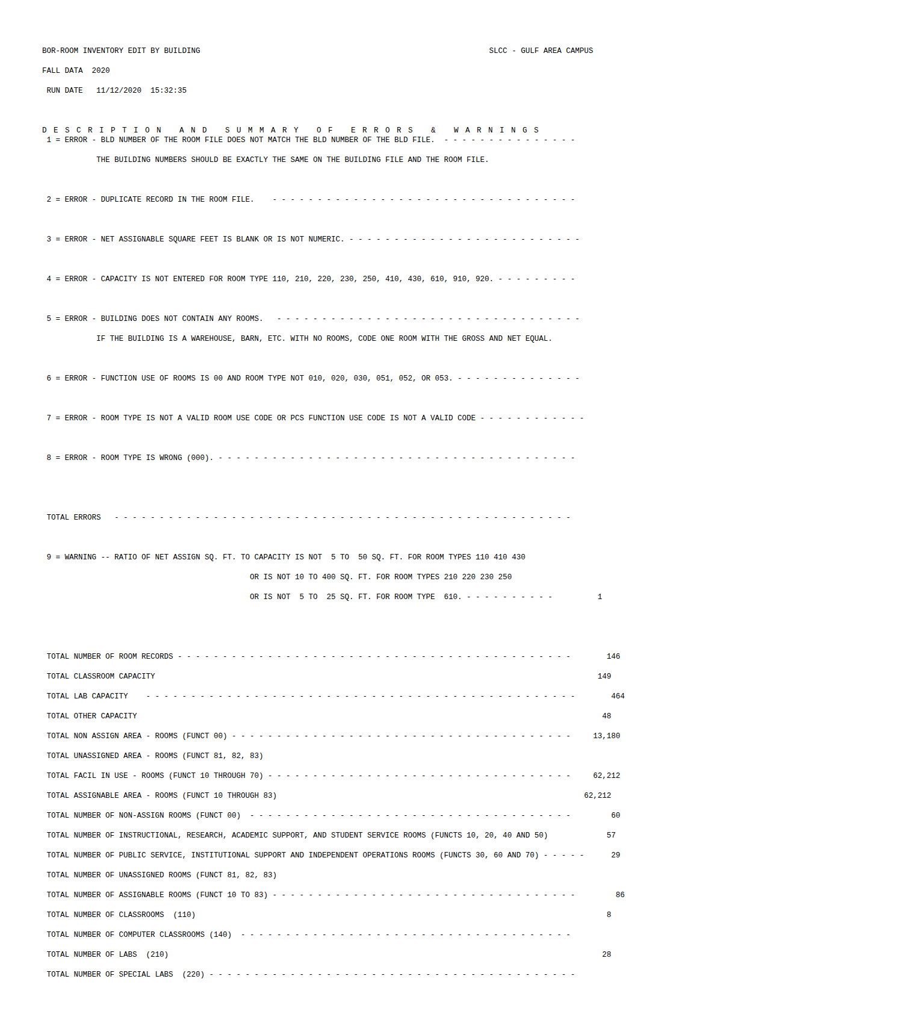BOR-ROOM INVENTORY EDIT BY BUILDING SLCC - GULF AREA CAMPUS FALL DATA 2020 RUN DATE 11/12/2020 15:32:35 D E S C R I P T I O N A N D S U M M A R Y O F E R R O R S & W A R N I N G S 1 = ERROR - BLD NUMBER OF THE ROOM FILE DOES NOT MATCH THE BLD NUMBER OF THE BLD FILE. - - - - - - - - - - - - - - - THE BUILDING NUMBERS SHOULD BE EXACTLY THE SAME ON THE BUILDING FILE AND THE ROOM FILE. 2 = ERROR - DUPLICATE RECORD IN THE ROOM FILE. - - - - - - - - - - - - - - - - - - - - - - - - - - - - - - - - - - 3 = ERROR - NET ASSIGNABLE SQUARE FEET IS BLANK OR IS NOT NUMERIC. - - - - - - - - - - - - - - - - - - - - - - - - - - 4 = ERROR - CAPACITY IS NOT ENTERED FOR ROOM TYPE 110, 210, 220, 230, 250, 410, 430, 610, 910, 920. - - - - - - - - - 5 = ERROR - BUILDING DOES NOT CONTAIN ANY ROOMS. - - - - - - - - - - - - - - - - - - - - - - - - - - - - - - - - - - IF THE BUILDING IS A WAREHOUSE, BARN, ETC. WITH NO ROOMS, CODE ONE ROOM WITH THE GROSS AND NET EQUAL. 6 = ERROR - FUNCTION USE OF ROOMS IS 00 AND ROOM TYPE NOT 010, 020, 030, 051, 052, OR 053. - - - - - - - - - - - - - - 7 = ERROR - ROOM TYPE IS NOT A VALID ROOM USE CODE OR PCS FUNCTION USE CODE IS NOT A VALID CODE - - - - - - - - - - - - 8 = ERROR - ROOM TYPE IS WRONG (000). - - - - - - - - - - - - - - - - - - - - - - - - - - - - - - - - - - - - - - - - TOTAL ERRORS - - - - - - - - - - - - - - - - - - - - - - - - - - - - - - - - - - - - - - - - - - - - - - - - - - - 9 = WARNING -- RATIO OF NET ASSIGN SQ. FT. TO CAPACITY IS NOT 5 TO 50 SQ. FT. FOR ROOM TYPES 110 410 430 OR IS NOT 10 TO 400 SQ. FT. FOR ROOM TYPES 210 220 230 250 OR IS NOT 5 TO 25 SQ. FT. FOR ROOM TYPE 610. - - - - - - - - - - 1 TOTAL NUMBER OF ROOM RECORDS - - - - - - - - - - - - - - - - - - - - - - - - - - - - - - - - - - - - - - - - - - - - 146 TOTAL CLASSROOM CAPACITY 149 TOTAL LAB CAPACITY - - - - - - - - - - - - - - - - - - - - - - - - - - - - - - - - - - - - - - - - - - - - - - - - 464 TOTAL OTHER CAPACITY 48 TOTAL NON ASSIGN AREA - ROOMS (FUNCT 00) - - - - - - - - - - - - - - - - - - - - - - - - - - - - - - - - - - - - - - 13,180 TOTAL UNASSIGNED AREA - ROOMS (FUNCT 81, 82, 83) TOTAL FACIL IN USE - ROOMS (FUNCT 10 THROUGH 70) - - - - - - - - - - - - - - - - - - - - - - - - - - - - - - - - - - 62,212 TOTAL ASSIGNABLE AREA - ROOMS (FUNCT 10 THROUGH 83) 62,212 TOTAL NUMBER OF NON-ASSIGN ROOMS (FUNCT 00) - - - - - - - - - - - - - - - - - - - - - - - - - - - - - - - - - - - - 60 TOTAL NUMBER OF INSTRUCTIONAL, RESEARCH, ACADEMIC SUPPORT, AND STUDENT SERVICE ROOMS (FUNCTS 10, 20, 40 AND 50) 57 TOTAL NUMBER OF PUBLIC SERVICE, INSTITUTIONAL SUPPORT AND INDEPENDENT OPERATIONS ROOMS (FUNCTS 30, 60 AND 70) - - - - - 29 TOTAL NUMBER OF UNASSIGNED ROOMS (FUNCT 81, 82, 83) TOTAL NUMBER OF ASSIGNABLE ROOMS (FUNCT 10 TO 83) - - - - - - - - - - - - - - - - - - - - - - - - - - - - - - - - - - 86 TOTAL NUMBER OF CLASSROOMS (110) 8 TOTAL NUMBER OF COMPUTER CLASSROOMS (140) - - - - - - - - - - - - - - - - - - - - - - - - - - - - - - - - - - - - - TOTAL NUMBER OF LABS (210) 28 TOTAL NUMBER OF SPECIAL LABS (220) - - - - - - - - - - - - - - - - - - - - - - - - - - - - - - - - - - - - - - - - -